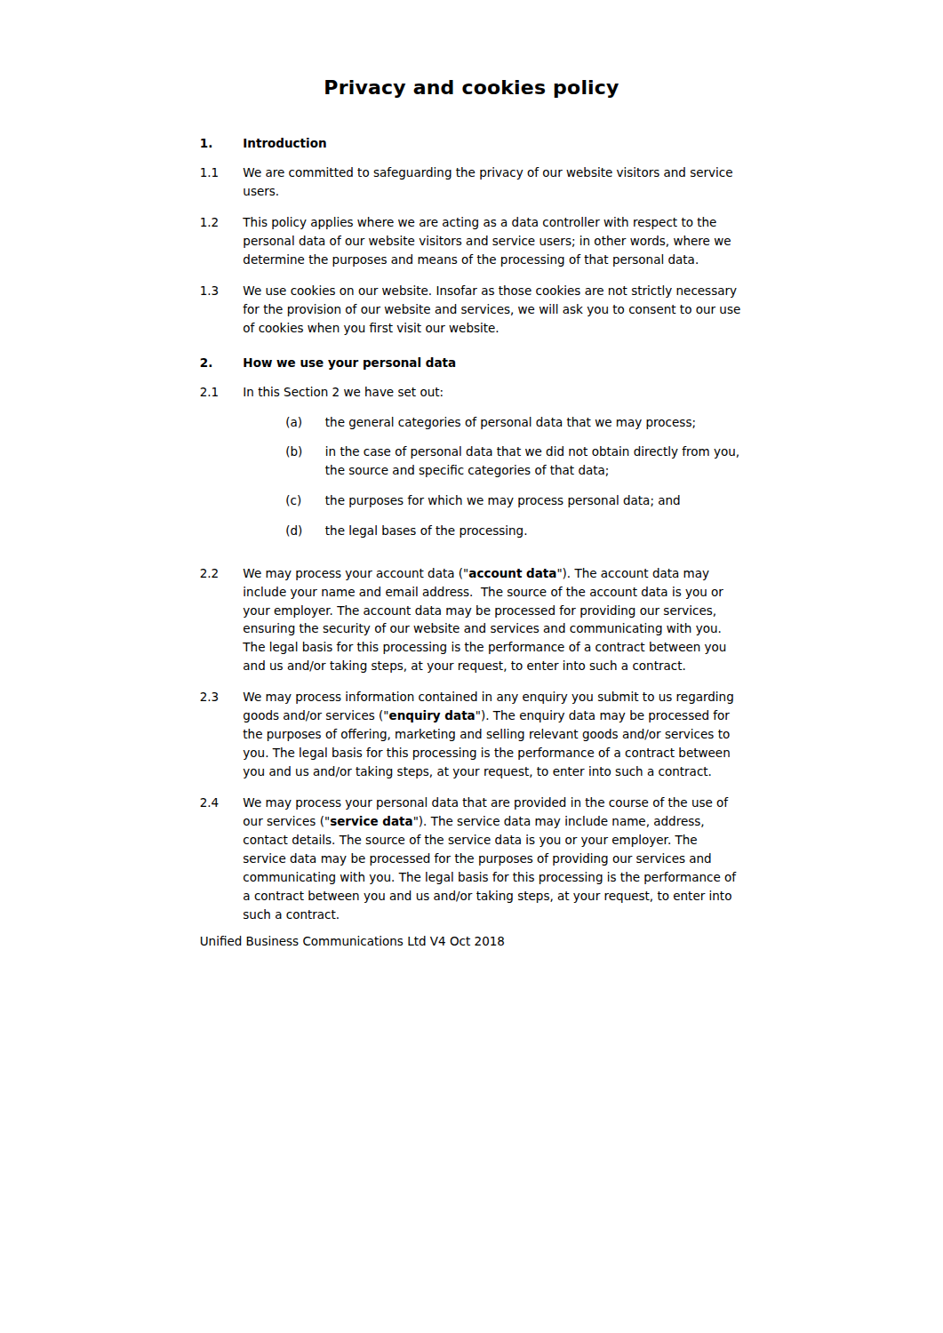Privacy and cookies policy
1. Introduction
1.1
We are committed to safeguarding the privacy of our website visitors and service users.
1.2
This policy applies where we are acting as a data controller with respect to the personal data of our website visitors and service users; in other words, where we determine the purposes and means of the processing of that personal data.
1.3
We use cookies on our website. Insofar as those cookies are not strictly necessary for the provision of our website and services, we will ask you to consent to our use of cookies when you first visit our website.
2. How we use your personal data
2.1
In this Section 2 we have set out:
(a) the general categories of personal data that we may process;
(b) in the case of personal data that we did not obtain directly from you, the source and specific categories of that data;
(c) the purposes for which we may process personal data; and
(d) the legal bases of the processing.
2.2
We may process your account data ("account data"). The account data may include your name and email address. The source of the account data is you or your employer. The account data may be processed for providing our services, ensuring the security of our website and services and communicating with you. The legal basis for this processing is the performance of a contract between you and us and/or taking steps, at your request, to enter into such a contract.
2.3
We may process information contained in any enquiry you submit to us regarding goods and/or services ("enquiry data"). The enquiry data may be processed for the purposes of offering, marketing and selling relevant goods and/or services to you. The legal basis for this processing is the performance of a contract between you and us and/or taking steps, at your request, to enter into such a contract.
2.4
We may process your personal data that are provided in the course of the use of our services ("service data"). The service data may include name, address, contact details. The source of the service data is you or your employer. The service data may be processed for the purposes of providing our services and communicating with you. The legal basis for this processing is the performance of a contract between you and us and/or taking steps, at your request, to enter into such a contract.
Unified Business Communications Ltd V4 Oct 2018